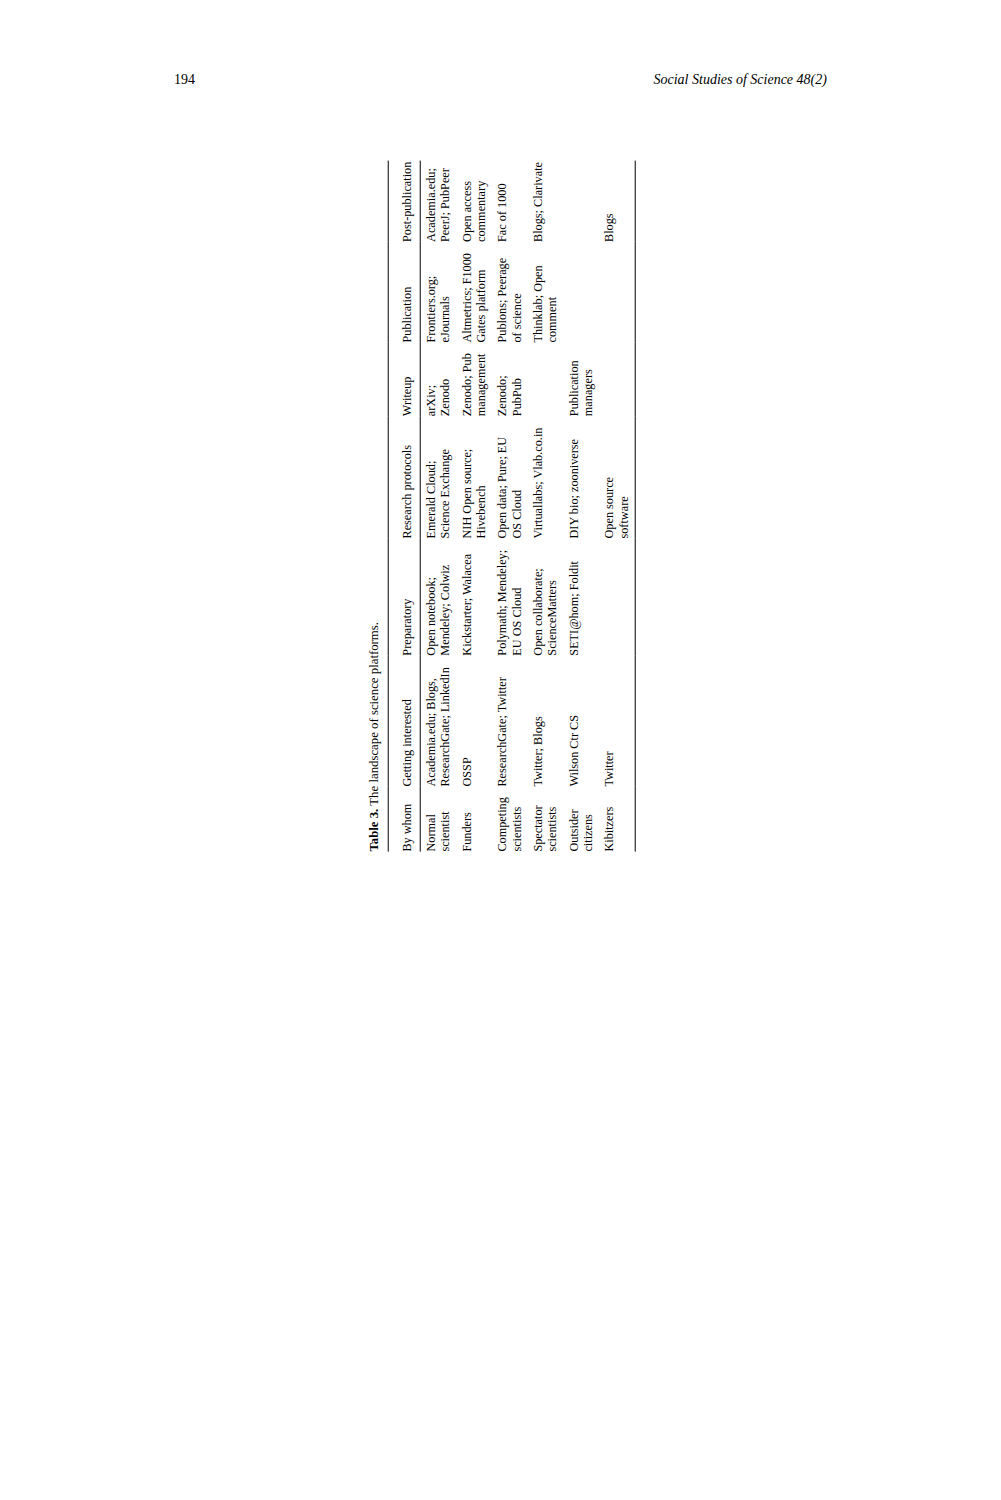194 Social Studies of Science 48(2)
Table 3. The landscape of science platforms.
| By whom | Getting interested | Preparatory | Research protocols | Writeup | Publication | Post-publication |
| --- | --- | --- | --- | --- | --- | --- |
| Normal scientist | Academia.edu; Blogs, ResearchGate; LinkedIn | Open notebook; Mendeley; Colwiz | Emerald Cloud; Science Exchange | arXiv; Zenodo | Frontiers.org; eJournals | Academia.edu; PeerJ; PubPeer |
| Funders | OSSP | Kickstarter; Walacea | NIH Open source; Hivebench | Zenodo; Pub management | Altmetrics; F1000 Gates platform | Open access commentary |
| Competing scientists | ResearchGate; Twitter | Polymath; Mendeley; EU OS Cloud | Open data; Pure; EU OS Cloud | Zenodo; PubPub | Publons; Peerage of science | Fac of 1000 |
| Spectator scientists | Twitter; Blogs | Open collaborate; ScienceMatters | Virtuallabs; Vlab.co.in | | Thinklab; Open comment | Blogs; Clarivate |
| Outsider citizens | Wilson Ctr CS | SETI@hom; Foldit | DIY bio; zooniverse | Publication managers | | |
| Kibitzers | Twitter | | Open source software | | | Blogs |